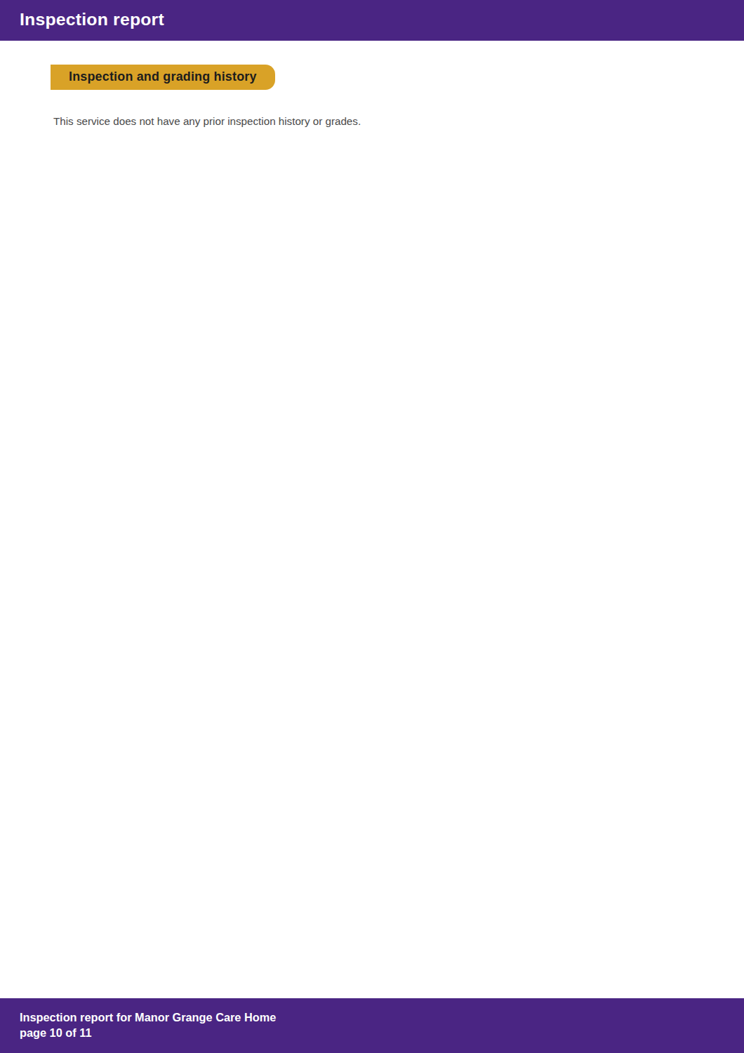Inspection report
Inspection and grading history
This service does not have any prior inspection history or grades.
Inspection report for Manor Grange Care Home
page 10 of 11